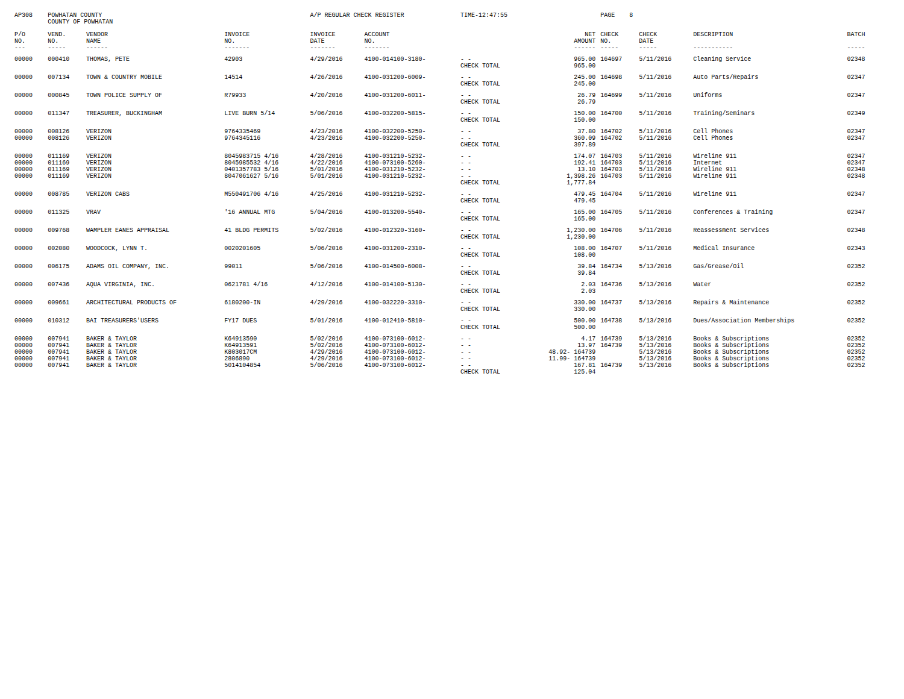| AP308 | POWHATAN COUNTY COUNTY OF POWHATAN | A/P REGULAR CHECK REGISTER | TIME-12:47:55 | PAGE 8 | | | |
| P/O NO. | VEND. NO. | VENDOR NAME | INVOICE NO. | INVOICE DATE | ACCOUNT NO. | | NET AMOUNT | CHECK NO. | CHECK DATE | DESCRIPTION | BATCH |
| --- | ----- | ------ | ------- | ------- | ------- | | ------ | ----- | ----- | ----------- | ----- |
| 00000 | 000410 | THOMAS, PETE | 42903 | 4/29/2016 | 4100-014100-3180- | - - | 965.00 | 164697 | 5/11/2016 | Cleaning Service | 02348 |
| | CHECK TOTAL | 965.00 | |
| 00000 | 007134 | TOWN & COUNTRY MOBILE | 14514 | 4/26/2016 | 4100-031200-6009- | - - | 245.00 | 164698 | 5/11/2016 | Auto Parts/Repairs | 02347 |
| | CHECK TOTAL | 245.00 | |
| 00000 | 000845 | TOWN POLICE SUPPLY OF | R79933 | 4/20/2016 | 4100-031200-6011- | - - | 26.79 | 164699 | 5/11/2016 | Uniforms | 02347 |
| | CHECK TOTAL | 26.79 | |
| 00000 | 011347 | TREASURER, BUCKINGHAM | LIVE BURN 5/14 | 5/06/2016 | 4100-032200-5815- | - - | 150.00 | 164700 | 5/11/2016 | Training/Seminars | 02349 |
| | CHECK TOTAL | 150.00 | |
| 00000 | 008126 | VERIZON | 9764335469 | 4/23/2016 | 4100-032200-5250- | - - | 37.80 | 164702 | 5/11/2016 | Cell Phones | 02347 |
| 00000 | 008126 | VERIZON | 9764345116 | 4/23/2016 | 4100-032200-5250- | - - | 360.09 | 164702 | 5/11/2016 | Cell Phones | 02347 |
| | CHECK TOTAL | 397.89 | |
| 00000 | 011169 | VERIZON | 8045983715 4/16 | 4/28/2016 | 4100-031210-5232- | - - | 174.07 | 164703 | 5/11/2016 | Wireline 911 | 02347 |
| 00000 | 011169 | VERIZON | 8045985532 4/16 | 4/22/2016 | 4100-073100-5260- | - - | 192.41 | 164703 | 5/11/2016 | Internet | 02347 |
| 00000 | 011169 | VERIZON | 0401357783 5/16 | 5/01/2016 | 4100-031210-5232- | - - | 13.10 | 164703 | 5/11/2016 | Wireline 911 | 02348 |
| 00000 | 011169 | VERIZON | 8047061627 5/16 | 5/01/2016 | 4100-031210-5232- | - - | 1,398.26 | 164703 | 5/11/2016 | Wireline 911 | 02348 |
| | CHECK TOTAL | 1,777.84 | |
| 00000 | 008785 | VERIZON CABS | M550491706 4/16 | 4/25/2016 | 4100-031210-5232- | - - | 479.45 | 164704 | 5/11/2016 | Wireline 911 | 02347 |
| | CHECK TOTAL | 479.45 | |
| 00000 | 011325 | VRAV | '16 ANNUAL MTG | 5/04/2016 | 4100-013200-5540- | - - | 165.00 | 164705 | 5/11/2016 | Conferences & Training | 02347 |
| | CHECK TOTAL | 165.00 | |
| 00000 | 009768 | WAMPLER EANES APPRAISAL | 41 BLDG PERMITS | 5/02/2016 | 4100-012320-3160- | - - | 1,230.00 | 164706 | 5/11/2016 | Reassessment Services | 02348 |
| | CHECK TOTAL | 1,230.00 | |
| 00000 | 002080 | WOODCOCK, LYNN T. | 0020201605 | 5/06/2016 | 4100-031200-2310- | - - | 108.00 | 164707 | 5/11/2016 | Medical Insurance | 02343 |
| | CHECK TOTAL | 108.00 | |
| 00000 | 006175 | ADAMS OIL COMPANY, INC. | 99011 | 5/06/2016 | 4100-014500-6008- | - - | 39.84 | 164734 | 5/13/2016 | Gas/Grease/Oil | 02352 |
| | CHECK TOTAL | 39.84 | |
| 00000 | 007436 | AQUA VIRGINIA, INC. | 0621781 4/16 | 4/12/2016 | 4100-014100-5130- | - - | 2.03 | 164736 | 5/13/2016 | Water | 02352 |
| | CHECK TOTAL | 2.03 | |
| 00000 | 009661 | ARCHITECTURAL PRODUCTS OF | 6180200-IN | 4/29/2016 | 4100-032220-3310- | - - | 330.00 | 164737 | 5/13/2016 | Repairs & Maintenance | 02352 |
| | CHECK TOTAL | 330.00 | |
| 00000 | 010312 | BAI TREASURERS'USERS | FY17 DUES | 5/01/2016 | 4100-012410-5810- | - - | 500.00 | 164738 | 5/13/2016 | Dues/Association Memberships | 02352 |
| | CHECK TOTAL | 500.00 | |
| 00000 | 007941 | BAKER & TAYLOR | K64913590 | 5/02/2016 | 4100-073100-6012- | - - | 4.17 | 164739 | 5/13/2016 | Books & Subscriptions | 02352 |
| 00000 | 007941 | BAKER & TAYLOR | K64913591 | 5/02/2016 | 4100-073100-6012- | - - | 13.97 | 164739 | 5/13/2016 | Books & Subscriptions | 02352 |
| 00000 | 007941 | BAKER & TAYLOR | K803017CM | 4/29/2016 | 4100-073100-6012- | - - | 48.92- 164739 | | 5/13/2016 | Books & Subscriptions | 02352 |
| 00000 | 007941 | BAKER & TAYLOR | 2806890 | 4/29/2016 | 4100-073100-6012- | - - | 11.99- 164739 | | 5/13/2016 | Books & Subscriptions | 02352 |
| 00000 | 007941 | BAKER & TAYLOR | 5014104854 | 5/06/2016 | 4100-073100-6012- | - - | 167.81 | 164739 | 5/13/2016 | Books & Subscriptions | 02352 |
| | CHECK TOTAL | 125.04 | |